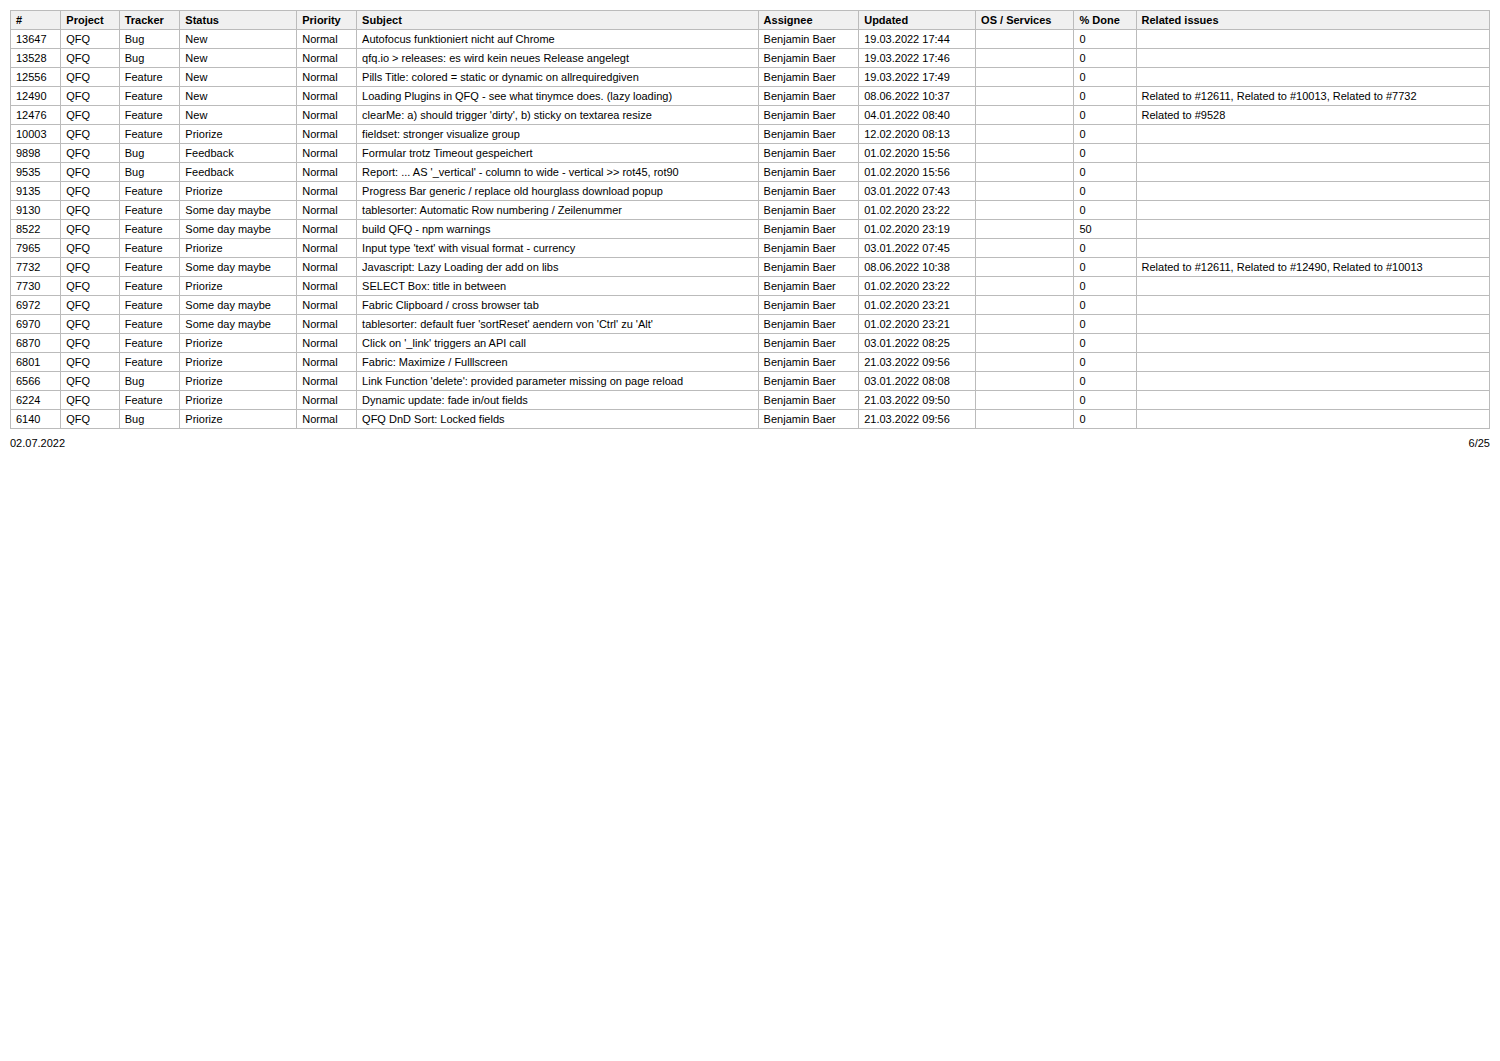| # | Project | Tracker | Status | Priority | Subject | Assignee | Updated | OS / Services | % Done | Related issues |
| --- | --- | --- | --- | --- | --- | --- | --- | --- | --- | --- |
| 13647 | QFQ | Bug | New | Normal | Autofocus funktioniert nicht auf Chrome | Benjamin Baer | 19.03.2022 17:44 | | 0 | |
| 13528 | QFQ | Bug | New | Normal | qfq.io > releases: es wird kein neues Release angelegt | Benjamin Baer | 19.03.2022 17:46 | | 0 | |
| 12556 | QFQ | Feature | New | Normal | Pills Title: colored = static or dynamic on allrequiredgiven | Benjamin Baer | 19.03.2022 17:49 | | 0 | |
| 12490 | QFQ | Feature | New | Normal | Loading Plugins in QFQ - see what tinymce does. (lazy loading) | Benjamin Baer | 08.06.2022 10:37 | | 0 | Related to #12611, Related to #10013, Related to #7732 |
| 12476 | QFQ | Feature | New | Normal | clearMe: a) should trigger 'dirty', b) sticky on textarea resize | Benjamin Baer | 04.01.2022 08:40 | | 0 | Related to #9528 |
| 10003 | QFQ | Feature | Priorize | Normal | fieldset: stronger visualize group | Benjamin Baer | 12.02.2020 08:13 | | 0 | |
| 9898 | QFQ | Bug | Feedback | Normal | Formular trotz Timeout gespeichert | Benjamin Baer | 01.02.2020 15:56 | | 0 | |
| 9535 | QFQ | Bug | Feedback | Normal | Report: ... AS '_vertical' - column to wide - vertical >> rot45, rot90 | Benjamin Baer | 01.02.2020 15:56 | | 0 | |
| 9135 | QFQ | Feature | Priorize | Normal | Progress Bar generic / replace old hourglass download popup | Benjamin Baer | 03.01.2022 07:43 | | 0 | |
| 9130 | QFQ | Feature | Some day maybe | Normal | tablesorter: Automatic Row numbering / Zeilenummer | Benjamin Baer | 01.02.2020 23:22 | | 0 | |
| 8522 | QFQ | Feature | Some day maybe | Normal | build QFQ - npm warnings | Benjamin Baer | 01.02.2020 23:19 | | 50 | |
| 7965 | QFQ | Feature | Priorize | Normal | Input type 'text' with visual format - currency | Benjamin Baer | 03.01.2022 07:45 | | 0 | |
| 7732 | QFQ | Feature | Some day maybe | Normal | Javascript: Lazy Loading der add on libs | Benjamin Baer | 08.06.2022 10:38 | | 0 | Related to #12611, Related to #12490, Related to #10013 |
| 7730 | QFQ | Feature | Priorize | Normal | SELECT Box: title in between | Benjamin Baer | 01.02.2020 23:22 | | 0 | |
| 6972 | QFQ | Feature | Some day maybe | Normal | Fabric Clipboard / cross browser tab | Benjamin Baer | 01.02.2020 23:21 | | 0 | |
| 6970 | QFQ | Feature | Some day maybe | Normal | tablesorter: default fuer 'sortReset' aendern von 'Ctrl' zu 'Alt' | Benjamin Baer | 01.02.2020 23:21 | | 0 | |
| 6870 | QFQ | Feature | Priorize | Normal | Click on '_link' triggers an API call | Benjamin Baer | 03.01.2022 08:25 | | 0 | |
| 6801 | QFQ | Feature | Priorize | Normal | Fabric: Maximize / Fulllscreen | Benjamin Baer | 21.03.2022 09:56 | | 0 | |
| 6566 | QFQ | Bug | Priorize | Normal | Link Function 'delete': provided parameter missing on page reload | Benjamin Baer | 03.01.2022 08:08 | | 0 | |
| 6224 | QFQ | Feature | Priorize | Normal | Dynamic update: fade in/out fields | Benjamin Baer | 21.03.2022 09:50 | | 0 | |
| 6140 | QFQ | Bug | Priorize | Normal | QFQ DnD Sort: Locked fields | Benjamin Baer | 21.03.2022 09:56 | | 0 | |
02.07.2022 6/25